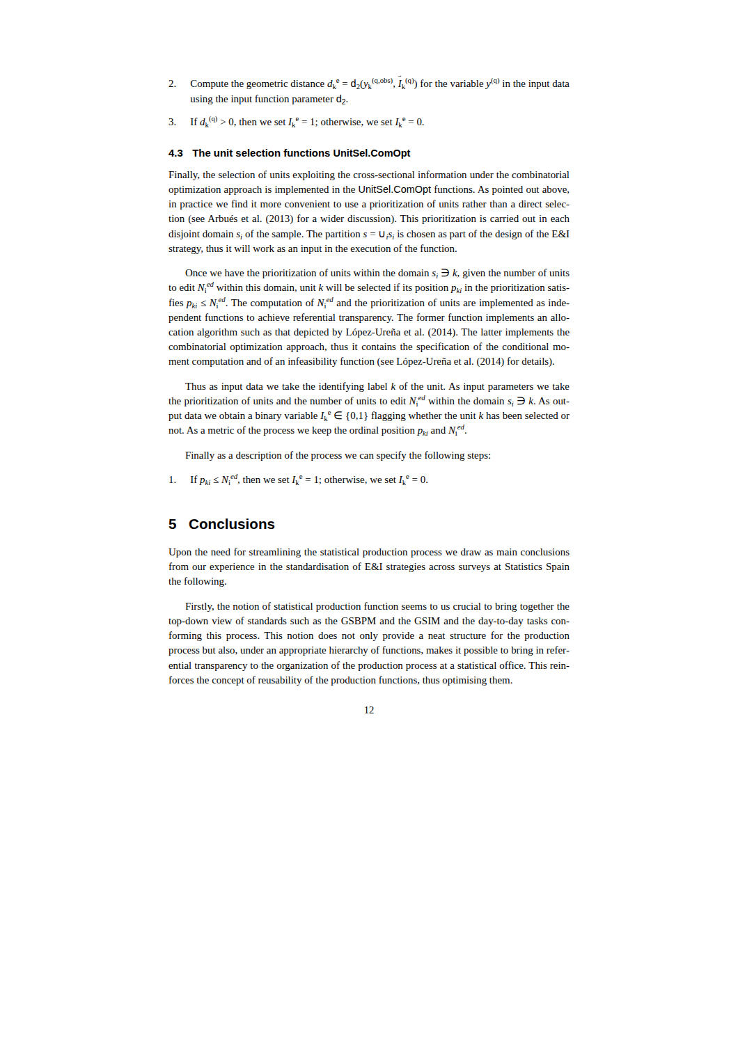2. Compute the geometric distance dke = d2(yk(q,obs), Ik(q)) for the variable y(q) in the input data using the input function parameter d2.
3. If dk(q) > 0, then we set Ike = 1; otherwise, we set Ike = 0.
4.3 The unit selection functions UnitSel.ComOpt
Finally, the selection of units exploiting the cross-sectional information under the combinatorial optimization approach is implemented in the UnitSel.ComOpt functions. As pointed out above, in practice we find it more convenient to use a prioritization of units rather than a direct selection (see Arbués et al. (2013) for a wider discussion). This prioritization is carried out in each disjoint domain si of the sample. The partition s = ∪isi is chosen as part of the design of the E&I strategy, thus it will work as an input in the execution of the function.
Once we have the prioritization of units within the domain si ∋ k, given the number of units to edit Nied within this domain, unit k will be selected if its position pki in the prioritization satisfies pki ≤ Nied. The computation of Nied and the prioritization of units are implemented as independent functions to achieve referential transparency. The former function implements an allocation algorithm such as that depicted by López-Ureña et al. (2014). The latter implements the combinatorial optimization approach, thus it contains the specification of the conditional moment computation and of an infeasibility function (see López-Ureña et al. (2014) for details).
Thus as input data we take the identifying label k of the unit. As input parameters we take the prioritization of units and the number of units to edit Nied within the domain si ∋ k. As output data we obtain a binary variable Ike ∈ {0,1} flagging whether the unit k has been selected or not. As a metric of the process we keep the ordinal position pki and Nied.
Finally as a description of the process we can specify the following steps:
1. If pki ≤ Nied, then we set Ike = 1; otherwise, we set Ike = 0.
5 Conclusions
Upon the need for streamlining the statistical production process we draw as main conclusions from our experience in the standardisation of E&I strategies across surveys at Statistics Spain the following.
Firstly, the notion of statistical production function seems to us crucial to bring together the top-down view of standards such as the GSBPM and the GSIM and the day-to-day tasks conforming this process. This notion does not only provide a neat structure for the production process but also, under an appropriate hierarchy of functions, makes it possible to bring in referential transparency to the organization of the production process at a statistical office. This reinforces the concept of reusability of the production functions, thus optimising them.
12